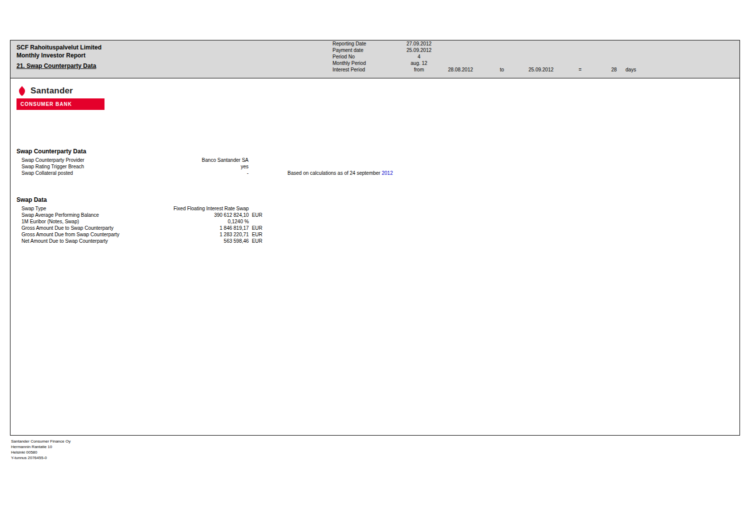SCF Rahoituspalvelut Limited
Monthly Investor Report
21. Swap Counterparty Data
| Reporting Date | 27.09.2012 | | | | | | |
| Payment date | 25.09.2012 | | | | | | |
| Period No | 4 | | | | | | |
| Monthly Period | aug. 12 | | | | | | |
| Interest Period | from | 28.08.2012 | to | 25.09.2012 | = | 28 | days |
Santander
CONSUMER BANK
Swap Counterparty Data
| Swap Counterparty Provider | Banco Santander SA | | |
| Swap Rating Trigger Breach | yes | | |
| Swap Collateral posted | - | | Based on calculations as of 24 september 2012 |
Swap Data
| Swap Type | Fixed Floating Interest Rate Swap | |
| Swap Average Performing Balance | 390 612 824,10 | EUR |
| 1M Euribor (Notes, Swap) | 0,1240 % | |
| Gross Amount Due to Swap Counterparty | 1 846 819,17 | EUR |
| Gross Amount Due from Swap Counterparty | 1 283 220,71 | EUR |
| Net Amount Due to Swap Counterparty | 563 598,46 | EUR |
Santander Consumer Finance Oy
Hermannin Rantatie 10
Helsinki 00580
Y-tunnus 2076455-0